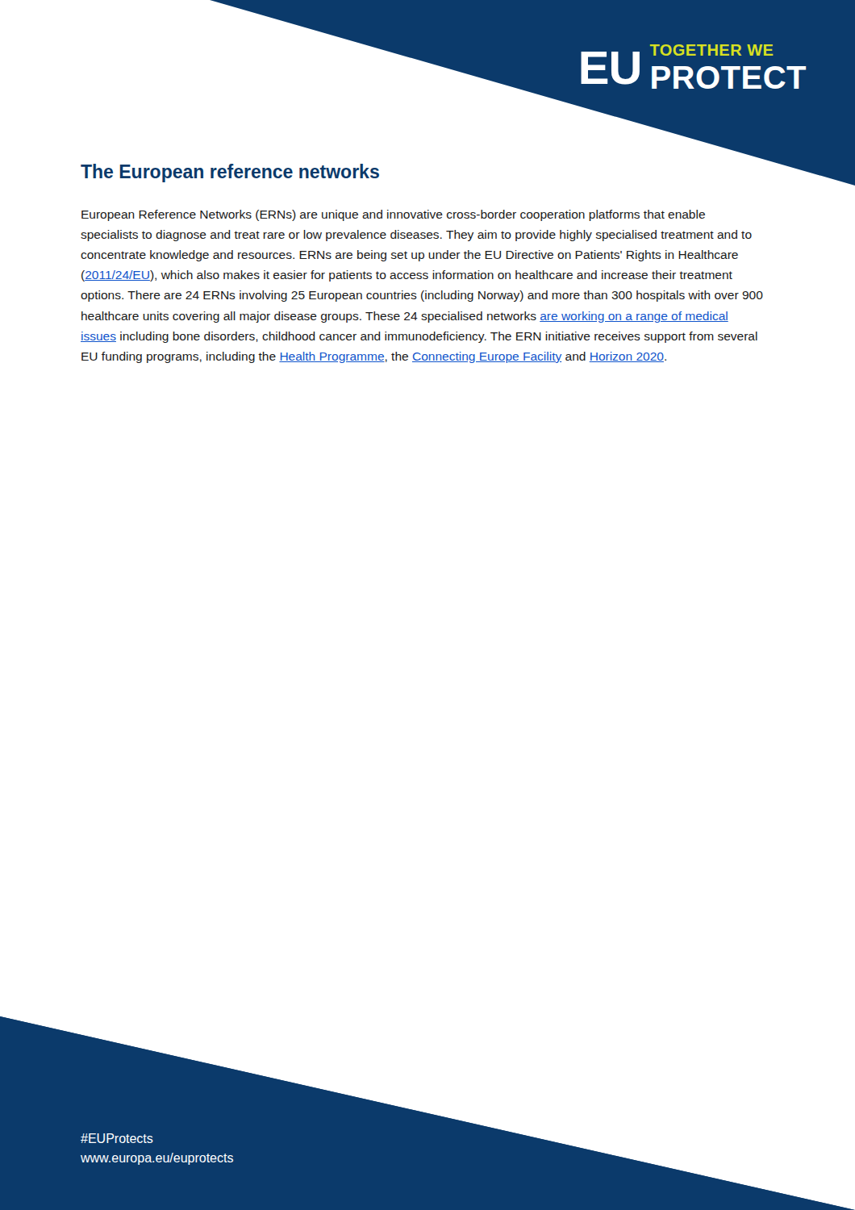EU TOGETHER WE PROTECT
The European reference networks
European Reference Networks (ERNs) are unique and innovative cross-border cooperation platforms that enable specialists to diagnose and treat rare or low prevalence diseases. They aim to provide highly specialised treatment and to concentrate knowledge and resources. ERNs are being set up under the EU Directive on Patients' Rights in Healthcare (2011/24/EU), which also makes it easier for patients to access information on healthcare and increase their treatment options. There are 24 ERNs involving 25 European countries (including Norway) and more than 300 hospitals with over 900 healthcare units covering all major disease groups. These 24 specialised networks are working on a range of medical issues including bone disorders, childhood cancer and immunodeficiency. The ERN initiative receives support from several EU funding programs, including the Health Programme, the Connecting Europe Facility and Horizon 2020.
#EUProtects
www.europa.eu/euprotects